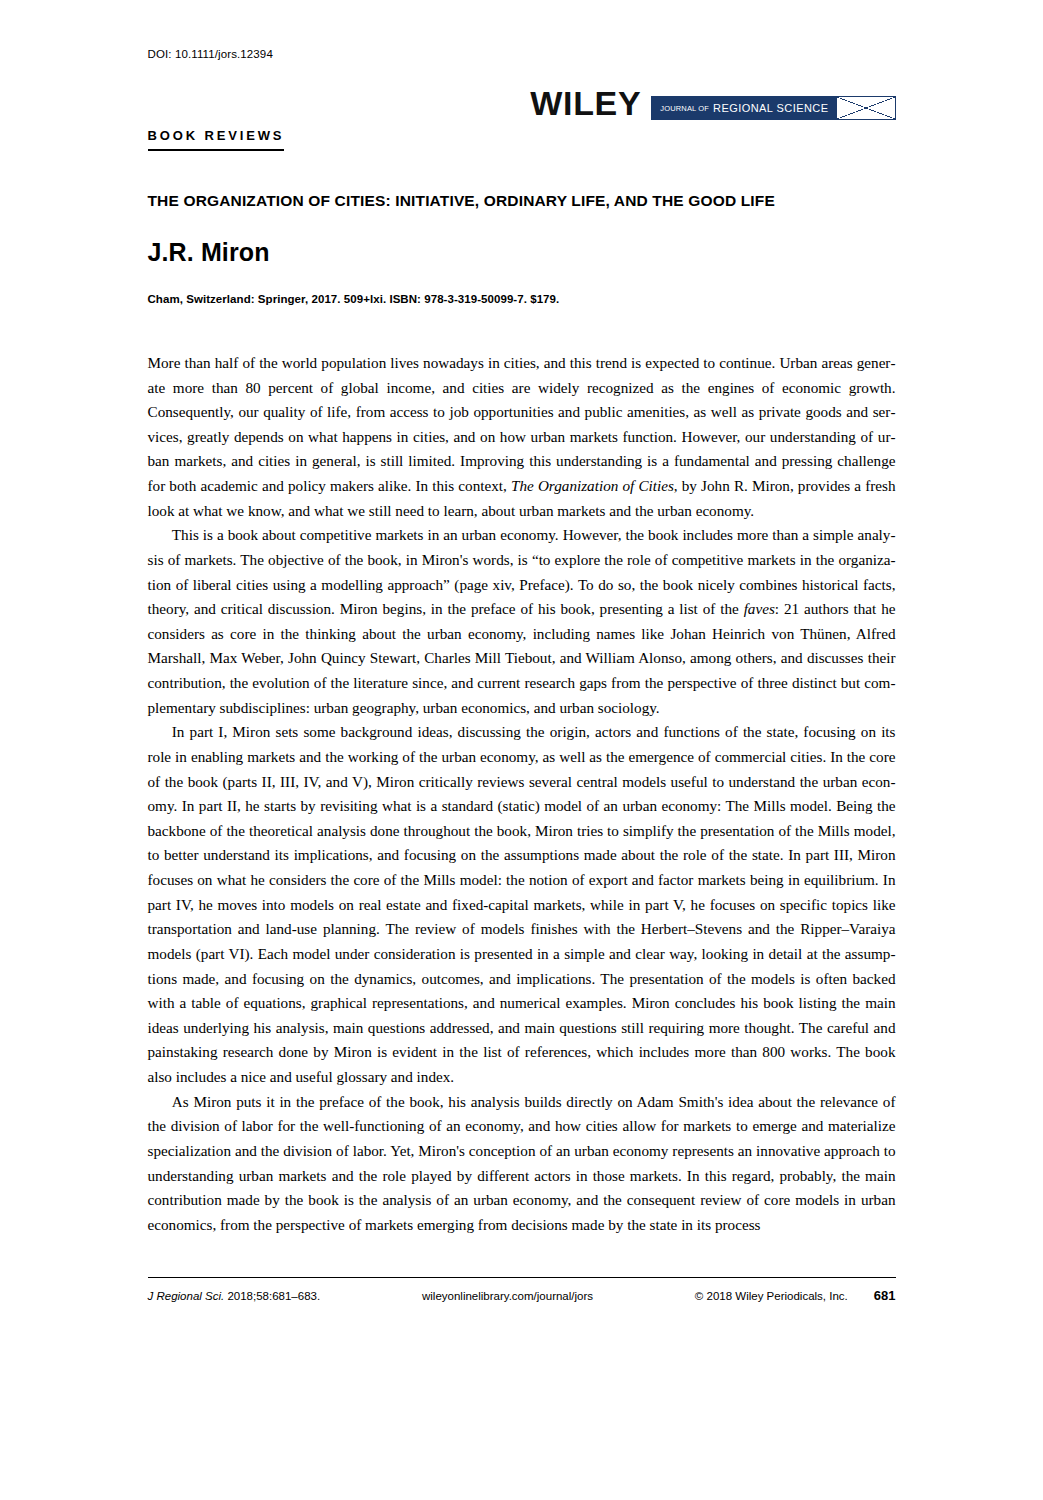DOI: 10.1111/jors.12394
WILEY JOURNAL OFREGIONAL SCIENCE
BOOK REVIEWS
THE ORGANIZATION OF CITIES: INITIATIVE, ORDINARY LIFE, AND THE GOOD LIFE
J.R. Miron
Cham, Switzerland: Springer, 2017. 509+lxi. ISBN: 978-3-319-50099-7. $179.
More than half of the world population lives nowadays in cities, and this trend is expected to continue. Urban areas generate more than 80 percent of global income, and cities are widely recognized as the engines of economic growth. Consequently, our quality of life, from access to job opportunities and public amenities, as well as private goods and services, greatly depends on what happens in cities, and on how urban markets function. However, our understanding of urban markets, and cities in general, is still limited. Improving this understanding is a fundamental and pressing challenge for both academic and policy makers alike. In this context, The Organization of Cities, by John R. Miron, provides a fresh look at what we know, and what we still need to learn, about urban markets and the urban economy.
This is a book about competitive markets in an urban economy. However, the book includes more than a simple analysis of markets. The objective of the book, in Miron's words, is “to explore the role of competitive markets in the organization of liberal cities using a modelling approach” (page xiv, Preface). To do so, the book nicely combines historical facts, theory, and critical discussion. Miron begins, in the preface of his book, presenting a list of the faves: 21 authors that he considers as core in the thinking about the urban economy, including names like Johan Heinrich von Thünen, Alfred Marshall, Max Weber, John Quincy Stewart, Charles Mill Tiebout, and William Alonso, among others, and discusses their contribution, the evolution of the literature since, and current research gaps from the perspective of three distinct but complementary subdisciplines: urban geography, urban economics, and urban sociology.
In part I, Miron sets some background ideas, discussing the origin, actors and functions of the state, focusing on its role in enabling markets and the working of the urban economy, as well as the emergence of commercial cities. In the core of the book (parts II, III, IV, and V), Miron critically reviews several central models useful to understand the urban economy. In part II, he starts by revisiting what is a standard (static) model of an urban economy: The Mills model. Being the backbone of the theoretical analysis done throughout the book, Miron tries to simplify the presentation of the Mills model, to better understand its implications, and focusing on the assumptions made about the role of the state. In part III, Miron focuses on what he considers the core of the Mills model: the notion of export and factor markets being in equilibrium. In part IV, he moves into models on real estate and fixed-capital markets, while in part V, he focuses on specific topics like transportation and land-use planning. The review of models finishes with the Herbert–Stevens and the Ripper–Varaiya models (part VI). Each model under consideration is presented in a simple and clear way, looking in detail at the assumptions made, and focusing on the dynamics, outcomes, and implications. The presentation of the models is often backed with a table of equations, graphical representations, and numerical examples. Miron concludes his book listing the main ideas underlying his analysis, main questions addressed, and main questions still requiring more thought. The careful and painstaking research done by Miron is evident in the list of references, which includes more than 800 works. The book also includes a nice and useful glossary and index.
As Miron puts it in the preface of the book, his analysis builds directly on Adam Smith's idea about the relevance of the division of labor for the well-functioning of an economy, and how cities allow for markets to emerge and materialize specialization and the division of labor. Yet, Miron's conception of an urban economy represents an innovative approach to understanding urban markets and the role played by different actors in those markets. In this regard, probably, the main contribution made by the book is the analysis of an urban economy, and the consequent review of core models in urban economics, from the perspective of markets emerging from decisions made by the state in its process
J Regional Sci. 2018;58:681–683. wileyonlinelibrary.com/journal/jors © 2018 Wiley Periodicals, Inc. 681